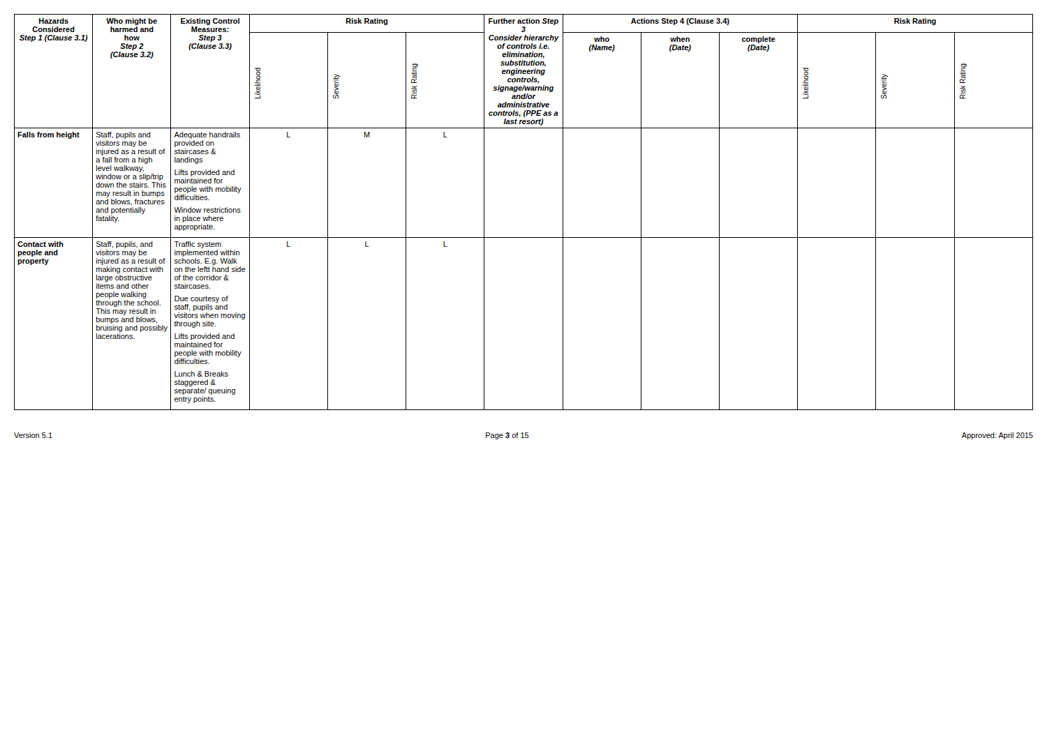| Hazards Considered Step 1 (Clause 3.1) | Who might be harmed and how Step 2 (Clause 3.2) | Existing Control Measures: Step 3 (Clause 3.3) | Risk Rating | Further action Step 3 Consider hierarchy of controls i.e. elimination, substitution, engineering controls, signage/warning and/or administrative controls, (PPE as a last resort) | Actions Step 4 (Clause 3.4) | Risk Rating |
| --- | --- | --- | --- | --- | --- | --- |
| Likelihood | Severity | Risk Rating | who (Name) | when (Date) | complete (Date) | Likelihood | Severity | Risk Rating |
| Falls from height | Staff, pupils and visitors may be injured as a result of a fall from a high level walkway, window or a slip/trip down the stairs. This may result in bumps and blows, fractures and potentially fatality. | Adequate handrails provided on staircases & landings Lifts provided and maintained for people with mobility difficulties. Window restrictions in place where appropriate. | L | M | L | | | | | | | |
| Contact with people and property | Staff, pupils, and visitors may be injured as a result of making contact with large obstructive items and other people walking through the school. This may result in bumps and blows, bruising and possibly lacerations. | Traffic system implemented within schools. E.g. Walk on the leftt hand side of the corridor & staircases. Due courtesy of staff, pupils and visitors when moving through site. Lifts provided and maintained for people with mobility difficulties. Lunch & Breaks staggered & separate/ queuing entry points. | L | L | L | | | | | | | |
Version 5.1
Page 3 of 15
Approved: April 2015